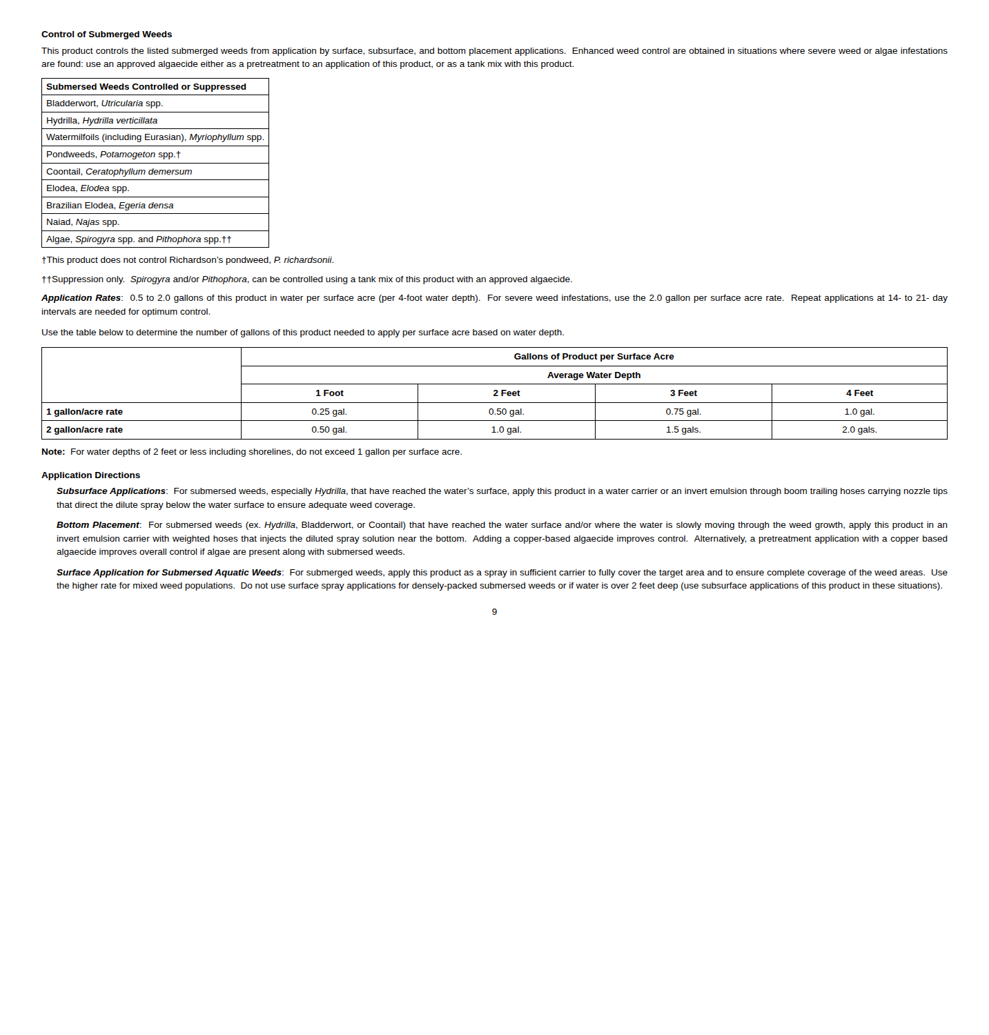Control of Submerged Weeds
This product controls the listed submerged weeds from application by surface, subsurface, and bottom placement applications. Enhanced weed control are obtained in situations where severe weed or algae infestations are found: use an approved algaecide either as a pretreatment to an application of this product, or as a tank mix with this product.
| Submersed Weeds Controlled or Suppressed |
| --- |
| Bladderwort, Utricularia spp. |
| Hydrilla, Hydrilla verticillata |
| Watermilfoils (including Eurasian), Myriophyllum spp. |
| Pondweeds, Potamogeton spp.† |
| Coontail, Ceratophyllum demersum |
| Elodea, Elodea spp. |
| Brazilian Elodea, Egeria densa |
| Naiad, Najas spp. |
| Algae, Spirogyra spp. and Pithophora spp.†† |
†This product does not control Richardson’s pondweed, P. richardsonii.
††Suppression only. Spirogyra and/or Pithophora, can be controlled using a tank mix of this product with an approved algaecide.
Application Rates: 0.5 to 2.0 gallons of this product in water per surface acre (per 4-foot water depth). For severe weed infestations, use the 2.0 gallon per surface acre rate. Repeat applications at 14- to 21- day intervals are needed for optimum control.
Use the table below to determine the number of gallons of this product needed to apply per surface acre based on water depth.
| | Gallons of Product per Surface Acre |
| Average Water Depth |
| 1 Foot | 2 Feet | 3 Feet | 4 Feet |
| 1 gallon/acre rate | 0.25 gal. | 0.50 gal. | 0.75 gal. | 1.0 gal. |
| 2 gallon/acre rate | 0.50 gal. | 1.0 gal. | 1.5 gals. | 2.0 gals. |
Note: For water depths of 2 feet or less including shorelines, do not exceed 1 gallon per surface acre.
Application Directions
Subsurface Applications: For submersed weeds, especially Hydrilla, that have reached the water’s surface, apply this product in a water carrier or an invert emulsion through boom trailing hoses carrying nozzle tips that direct the dilute spray below the water surface to ensure adequate weed coverage.
Bottom Placement: For submersed weeds (ex. Hydrilla, Bladderwort, or Coontail) that have reached the water surface and/or where the water is slowly moving through the weed growth, apply this product in an invert emulsion carrier with weighted hoses that injects the diluted spray solution near the bottom. Adding a copper-based algaecide improves control. Alternatively, a pretreatment application with a copper based algaecide improves overall control if algae are present along with submersed weeds.
Surface Application for Submersed Aquatic Weeds: For submerged weeds, apply this product as a spray in sufficient carrier to fully cover the target area and to ensure complete coverage of the weed areas. Use the higher rate for mixed weed populations. Do not use surface spray applications for densely-packed submersed weeds or if water is over 2 feet deep (use subsurface applications of this product in these situations).
9